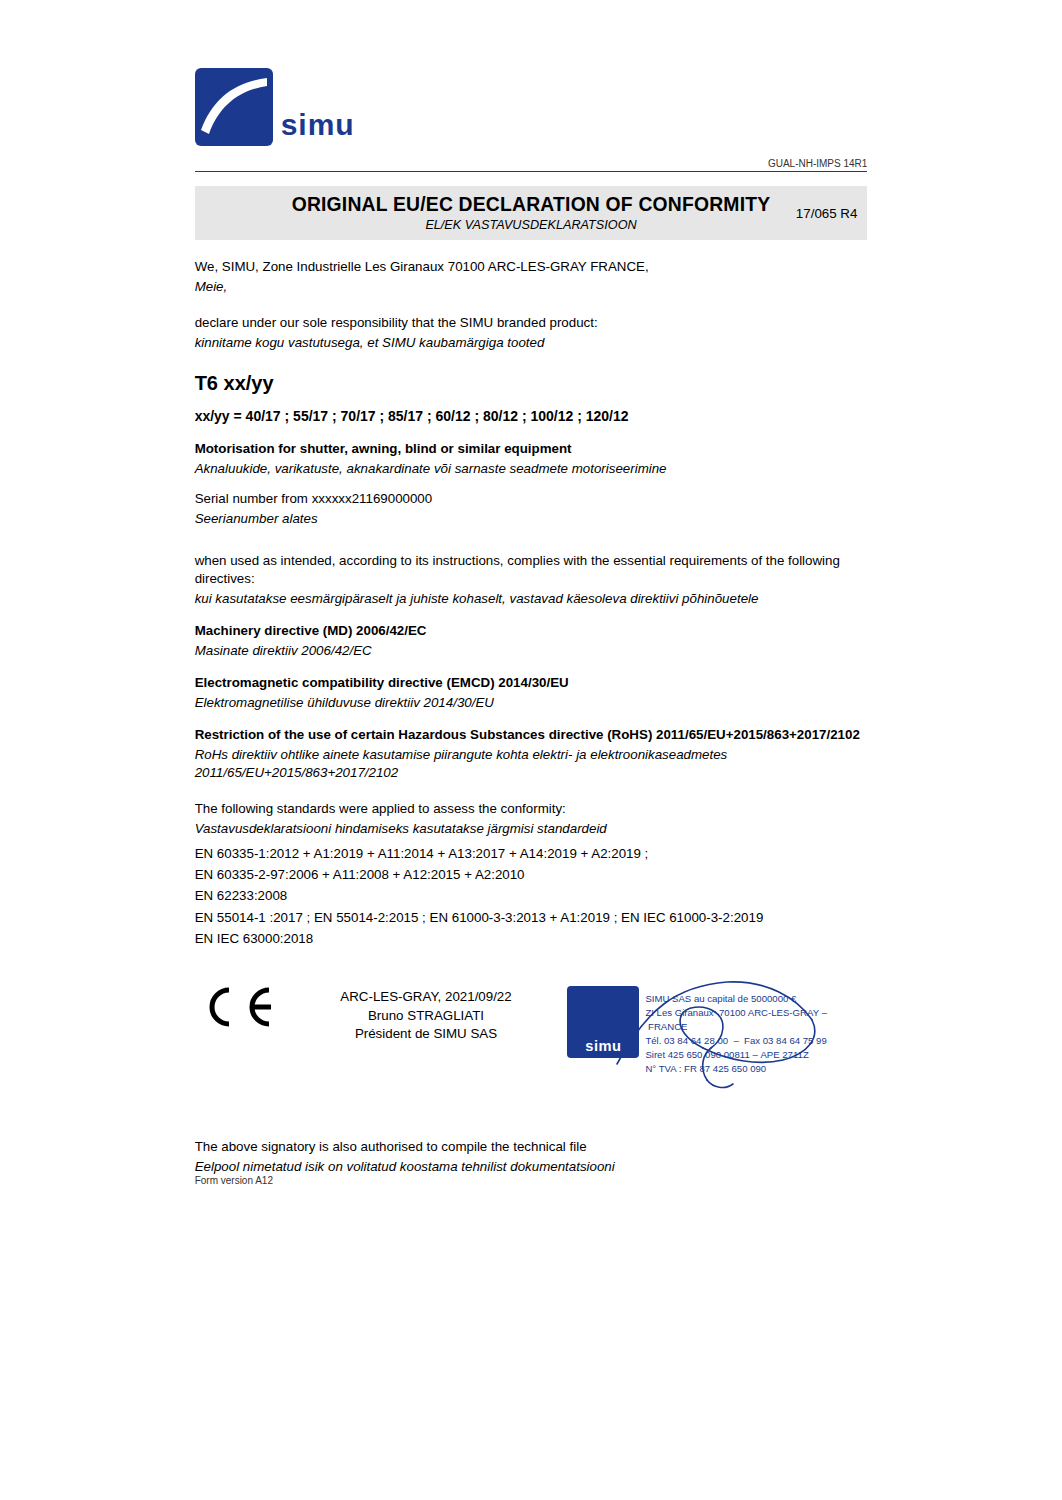simu
GUAL-NH-IMPS 14R1
ORIGINAL EU/EC DECLARATION OF CONFORMITY
EL/EK VASTAVUSDEKLARATSIOON
17/065 R4
We, SIMU, Zone Industrielle Les Giranaux 70100 ARC-LES-GRAY FRANCE,
Meie,
declare under our sole responsibility that the SIMU branded product:
kinnitame kogu vastutusega, et SIMU kaubamärgiga tooted
T6 xx/yy
xx/yy = 40/17 ; 55/17 ; 70/17 ; 85/17 ; 60/12 ; 80/12 ; 100/12 ; 120/12
Motorisation for shutter, awning, blind or similar equipment
Aknaluukide, varikatuste, aknakardinate või sarnaste seadmete motoriseerimine
Serial number from xxxxxx21169000000
Seerianumber alates
when used as intended, according to its instructions, complies with the essential requirements of the following directives:
kui kasutatakse eesmärgipäraselt ja juhiste kohaselt, vastavad käesoleva direktiivi põhinõuetele
Machinery directive (MD) 2006/42/EC
Masinate direktiiv 2006/42/EC
Electromagnetic compatibility directive (EMCD) 2014/30/EU
Elektromagnetilise ühilduvuse direktiiv 2014/30/EU
Restriction of the use of certain Hazardous Substances directive (RoHS) 2011/65/EU+2015/863+2017/2102
RoHs direktiiv ohtlike ainete kasutamise piirangute kohta elektri- ja elektroonikaseadmetes 2011/65/EU+2015/863+2017/2102
The following standards were applied to assess the conformity:
Vastavusdeklaratsiooni hindamiseks kasutatakse järgmisi standardeid
EN 60335‑1:2012 + A1:2019 + A11:2014 + A13:2017 + A14:2019 + A2:2019 ;
EN 60335‑2‑97:2006 + A11:2008 + A12:2015 + A2:2010
EN 62233:2008
EN 55014‑1 :2017 ; EN 55014‑2:2015 ; EN 61000‑3‑3:2013 + A1:2019 ; EN IEC 61000‑3‑2:2019
EN IEC 63000:2018
ARC-LES-GRAY, 2021/09/22
Bruno STRAGLIATI
Président de SIMU SAS
simu
SIMU SAS au capital de 5000000 €
ZI Les Giranaux 70100 ARC-LES-GRAY – FRANCE
Tél. 03 84 64 28 00 – Fax 03 84 64 75 99
Siret 425 650 090 00811 – APE 2711Z
N° TVA : FR 87 425 650 090
The above signatory is also authorised to compile the technical file
Eelpool nimetatud isik on volitatud koostama tehnilist dokumentatsiooni
Form version A12